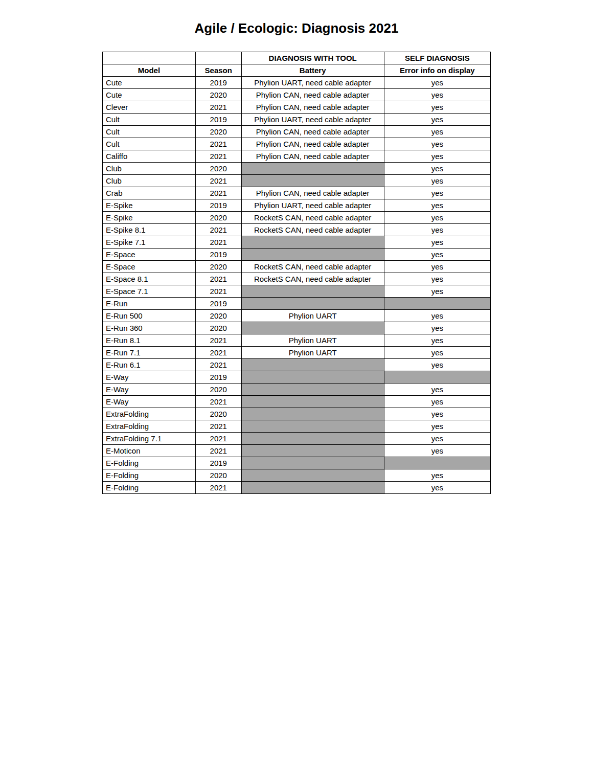Agile / Ecologic: Diagnosis 2021
| | | DIAGNOSIS WITH TOOL | SELF DIAGNOSIS |
| --- | --- | --- | --- |
| Model | Season | Battery | Error info on display |
| Cute | 2019 | Phylion UART, need cable adapter | yes |
| Cute | 2020 | Phylion CAN, need cable adapter | yes |
| Clever | 2021 | Phylion CAN, need cable adapter | yes |
| Cult | 2019 | Phylion UART, need cable adapter | yes |
| Cult | 2020 | Phylion CAN, need cable adapter | yes |
| Cult | 2021 | Phylion CAN, need cable adapter | yes |
| Califfo | 2021 | Phylion CAN, need cable adapter | yes |
| Club | 2020 | | yes |
| Club | 2021 | | yes |
| Crab | 2021 | Phylion CAN, need cable adapter | yes |
| E-Spike | 2019 | Phylion UART, need cable adapter | yes |
| E-Spike | 2020 | RocketS CAN, need cable adapter | yes |
| E-Spike 8.1 | 2021 | RocketS CAN, need cable adapter | yes |
| E-Spike 7.1 | 2021 | | yes |
| E-Space | 2019 | | yes |
| E-Space | 2020 | RocketS CAN, need cable adapter | yes |
| E-Space 8.1 | 2021 | RocketS CAN, need cable adapter | yes |
| E-Space 7.1 | 2021 | | yes |
| E-Run | 2019 | | |
| E-Run 500 | 2020 | Phylion UART | yes |
| E-Run 360 | 2020 | | yes |
| E-Run 8.1 | 2021 | Phylion UART | yes |
| E-Run 7.1 | 2021 | Phylion UART | yes |
| E-Run 6.1 | 2021 | | yes |
| E-Way | 2019 | | |
| E-Way | 2020 | | yes |
| E-Way | 2021 | | yes |
| ExtraFolding | 2020 | | yes |
| ExtraFolding | 2021 | | yes |
| ExtraFolding 7.1 | 2021 | | yes |
| E-Moticon | 2021 | | yes |
| E-Folding | 2019 | | |
| E-Folding | 2020 | | yes |
| E-Folding | 2021 | | yes |